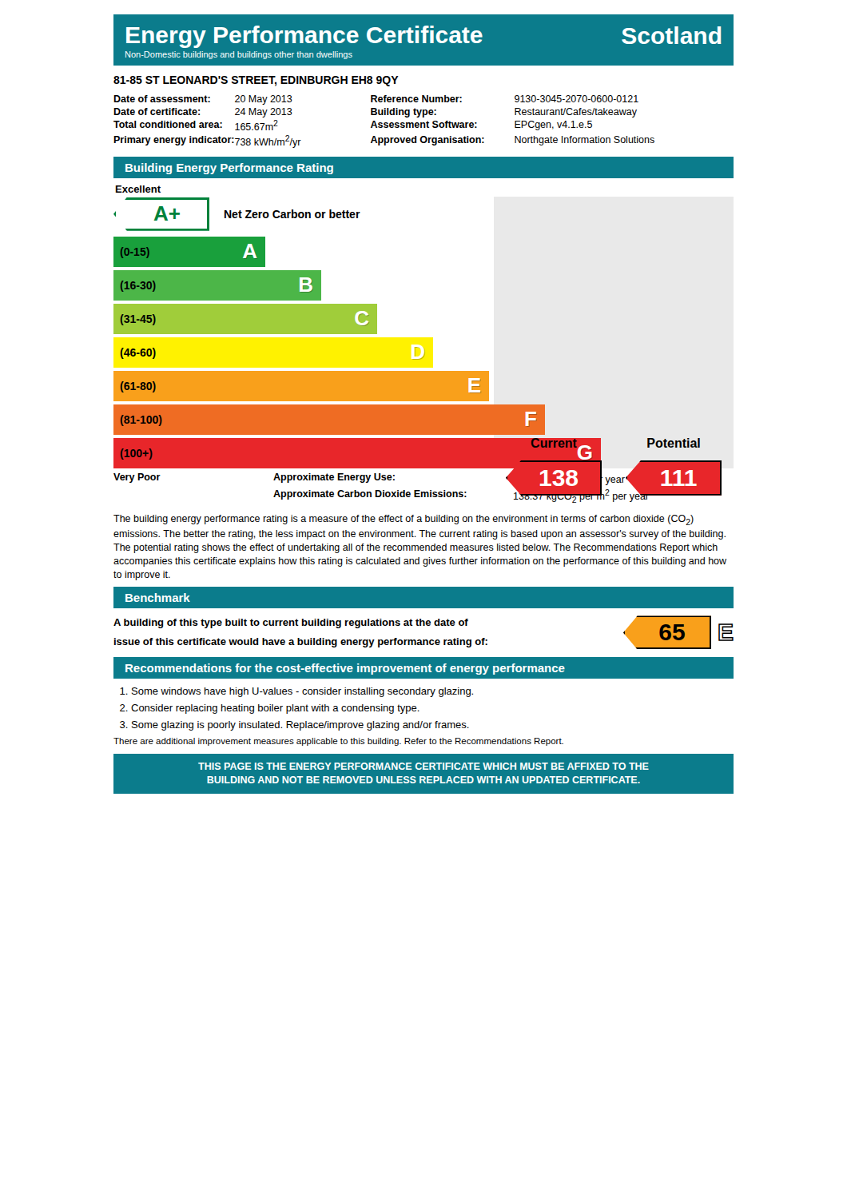Energy Performance Certificate
Non-Domestic buildings and buildings other than dwellings
Scotland
81-85 ST LEONARD'S STREET, EDINBURGH EH8 9QY
| Date of assessment: | 20 May 2013 | Reference Number: | 9130-3045-2070-0600-0121 |
| Date of certificate: | 24 May 2013 | Building type: | Restaurant/Cafes/takeaway |
| Total conditioned area: | 165.67m 2 | Assessment Software: | EPCgen, v4.1.e.5 |
| Primary energy indicator: | 738 kWh/m 2 /yr | Approved Organisation: | Northgate Information Solutions |
Building Energy Performance Rating
Excellent
Current
Potential
138
111
A+
Net Zero Carbon or better
(0-15) A
(16-30) B
(31-45) C
(46-60) D
(61-80) E
(81-100) F
(100+) G
Very Poor
Approximate Energy Use:
544 kWh per m2 per year
Approximate Carbon Dioxide Emissions:
138.37 kgCO2 per m2 per year
The building energy performance rating is a measure of the effect of a building on the environment in terms of carbon dioxide (CO2) emissions. The better the rating, the less impact on the environment. The current rating is based upon an assessor's survey of the building. The potential rating shows the effect of undertaking all of the recommended measures listed below. The Recommendations Report which accompanies this certificate explains how this rating is calculated and gives further information on the performance of this building and how to improve it.
Benchmark
A building of this type built to current building regulations at the date of
issue of this certificate would have a building energy performance rating of:
65
E
Recommendations for the cost-effective improvement of energy performance
Some windows have high U-values - consider installing secondary glazing.
Consider replacing heating boiler plant with a condensing type.
Some glazing is poorly insulated. Replace/improve glazing and/or frames.
There are additional improvement measures applicable to this building. Refer to the Recommendations Report.
THIS PAGE IS THE ENERGY PERFORMANCE CERTIFICATE WHICH MUST BE AFFIXED TO THE
BUILDING AND NOT BE REMOVED UNLESS REPLACED WITH AN UPDATED CERTIFICATE.